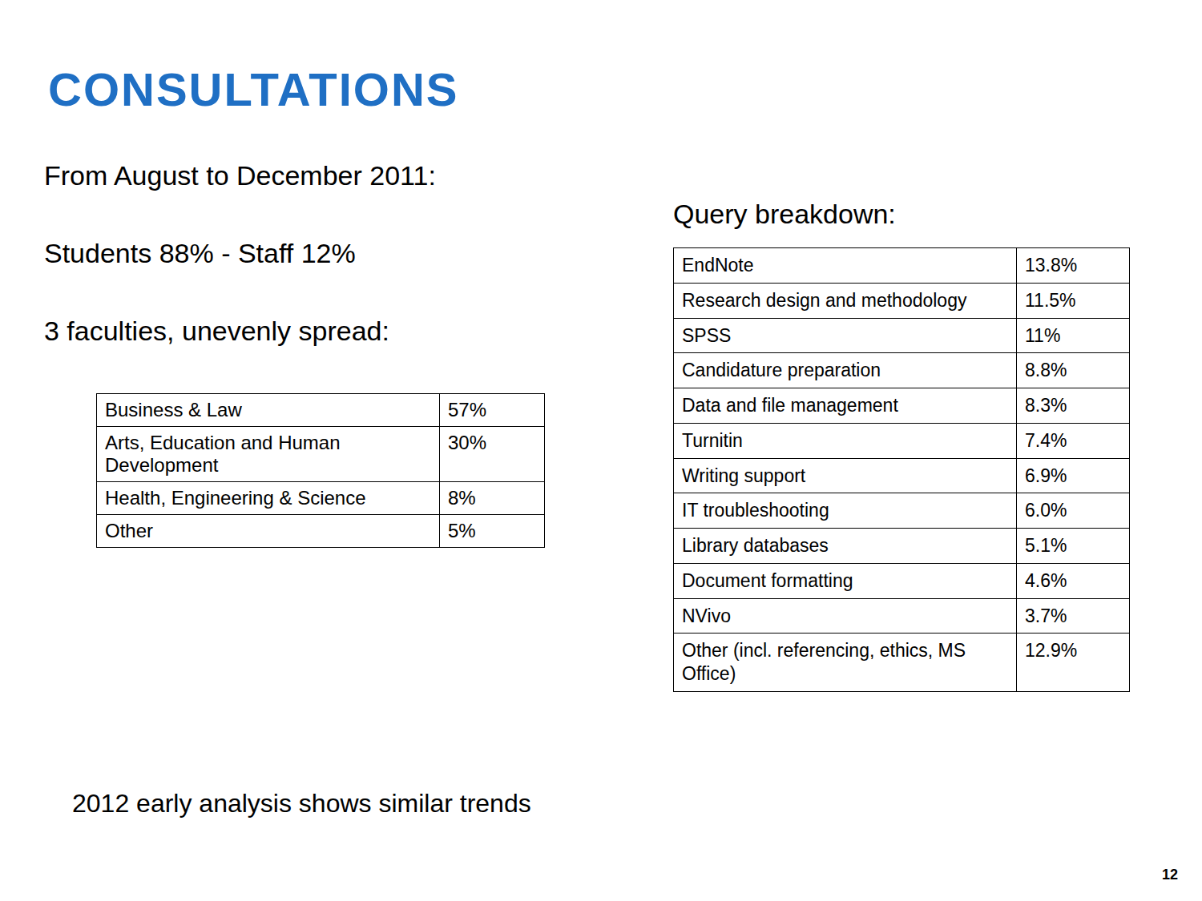CONSULTATIONS
From August to December 2011:
Students 88% - Staff 12%
3 faculties, unevenly spread:
| Business & Law | 57% |
| Arts, Education and Human Development | 30% |
| Health, Engineering & Science | 8% |
| Other | 5% |
Query breakdown:
| EndNote | 13.8% |
| Research design and methodology | 11.5% |
| SPSS | 11% |
| Candidature preparation | 8.8% |
| Data and file management | 8.3% |
| Turnitin | 7.4% |
| Writing support | 6.9% |
| IT troubleshooting | 6.0% |
| Library databases | 5.1% |
| Document formatting | 4.6% |
| NVivo | 3.7% |
| Other (incl. referencing, ethics, MS Office) | 12.9% |
2012 early analysis shows similar trends
12